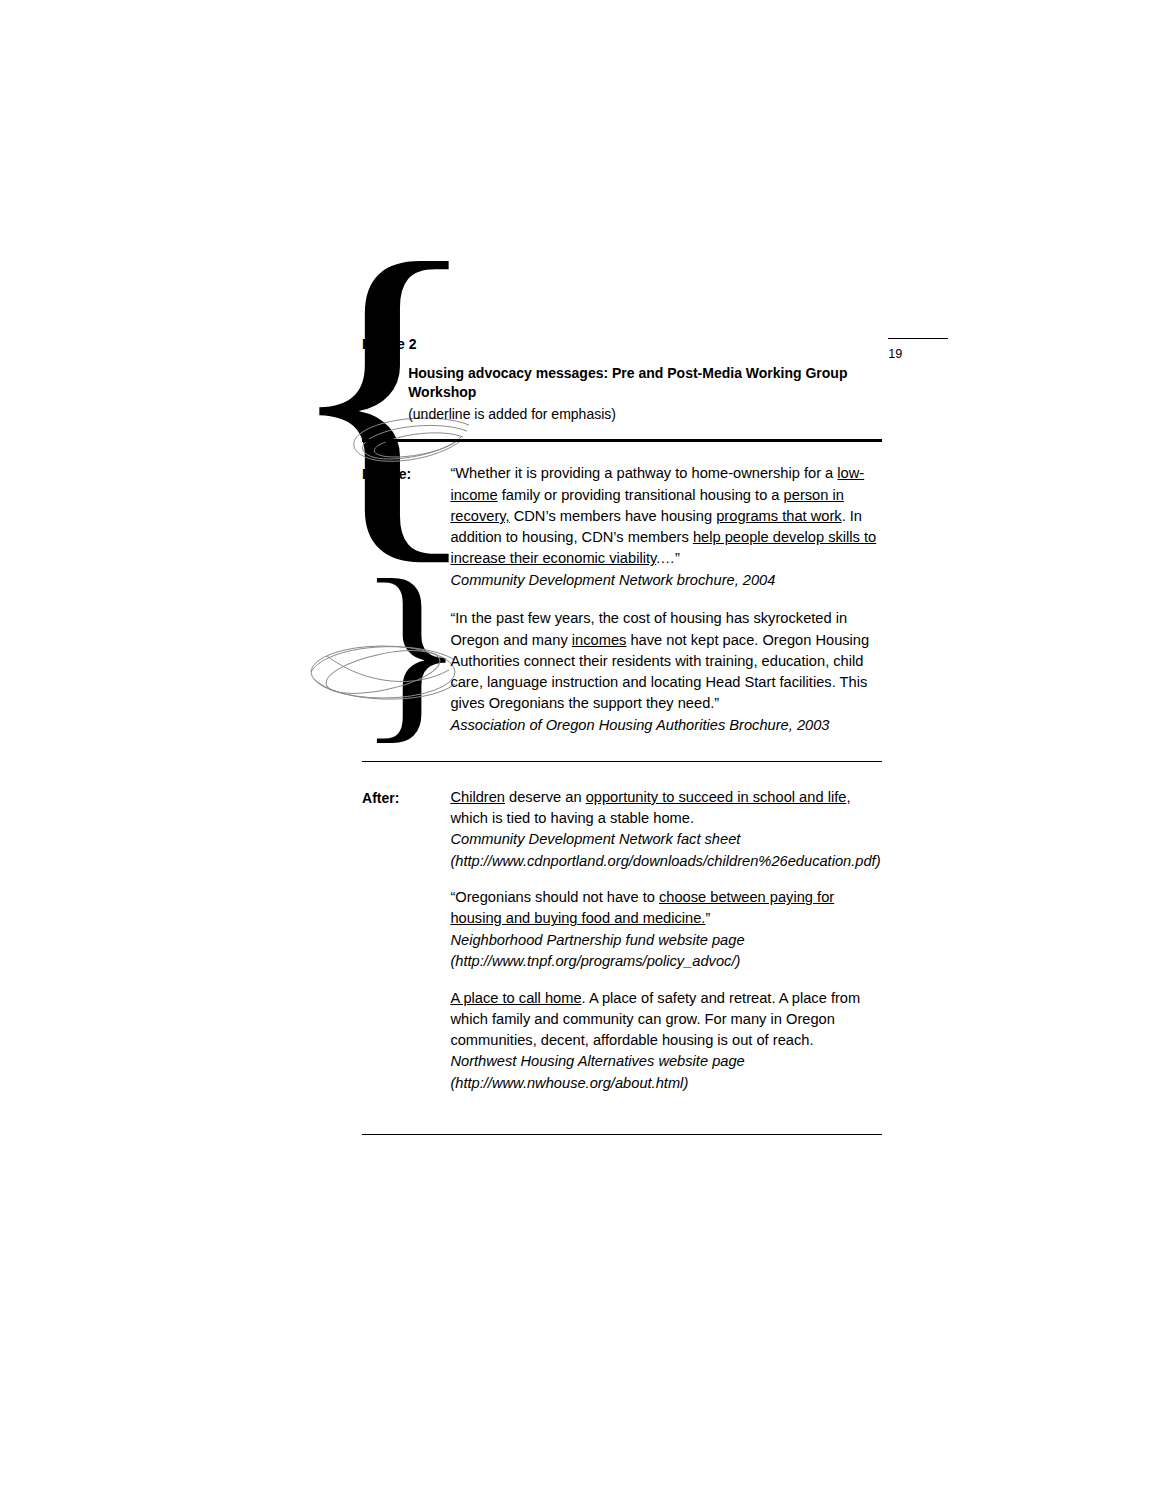19
{
}
Figure 2
Housing advocacy messages: Pre and Post-Media Working Group Workshop
(underline is added for emphasis)
Before:
“Whether it is providing a pathway to home-ownership for a low-income family or providing transitional housing to a person in recovery, CDN’s members have housing programs that work. In addition to housing, CDN’s members help people develop skills to increase their economic viability.…”
Community Development Network brochure, 2004
“In the past few years, the cost of housing has skyrocketed in Oregon and many incomes have not kept pace. Oregon Housing Authorities connect their residents with training, education, child care, language instruction and locating Head Start facilities. This gives Oregonians the support they need.”
Association of Oregon Housing Authorities Brochure, 2003
After:
Children deserve an opportunity to succeed in school and life, which is tied to having a stable home.
Community Development Network fact sheet
(http://www.cdnportland.org/downloads/children%26education.pdf)
“Oregonians should not have to choose between paying for housing and buying food and medicine.”
Neighborhood Partnership fund website page
(http://www.tnpf.org/programs/policy_advoc/)
A place to call home. A place of safety and retreat. A place from which family and community can grow. For many in Oregon communities, decent, affordable housing is out of reach.
Northwest Housing Alternatives website page
(http://www.nwhouse.org/about.html)